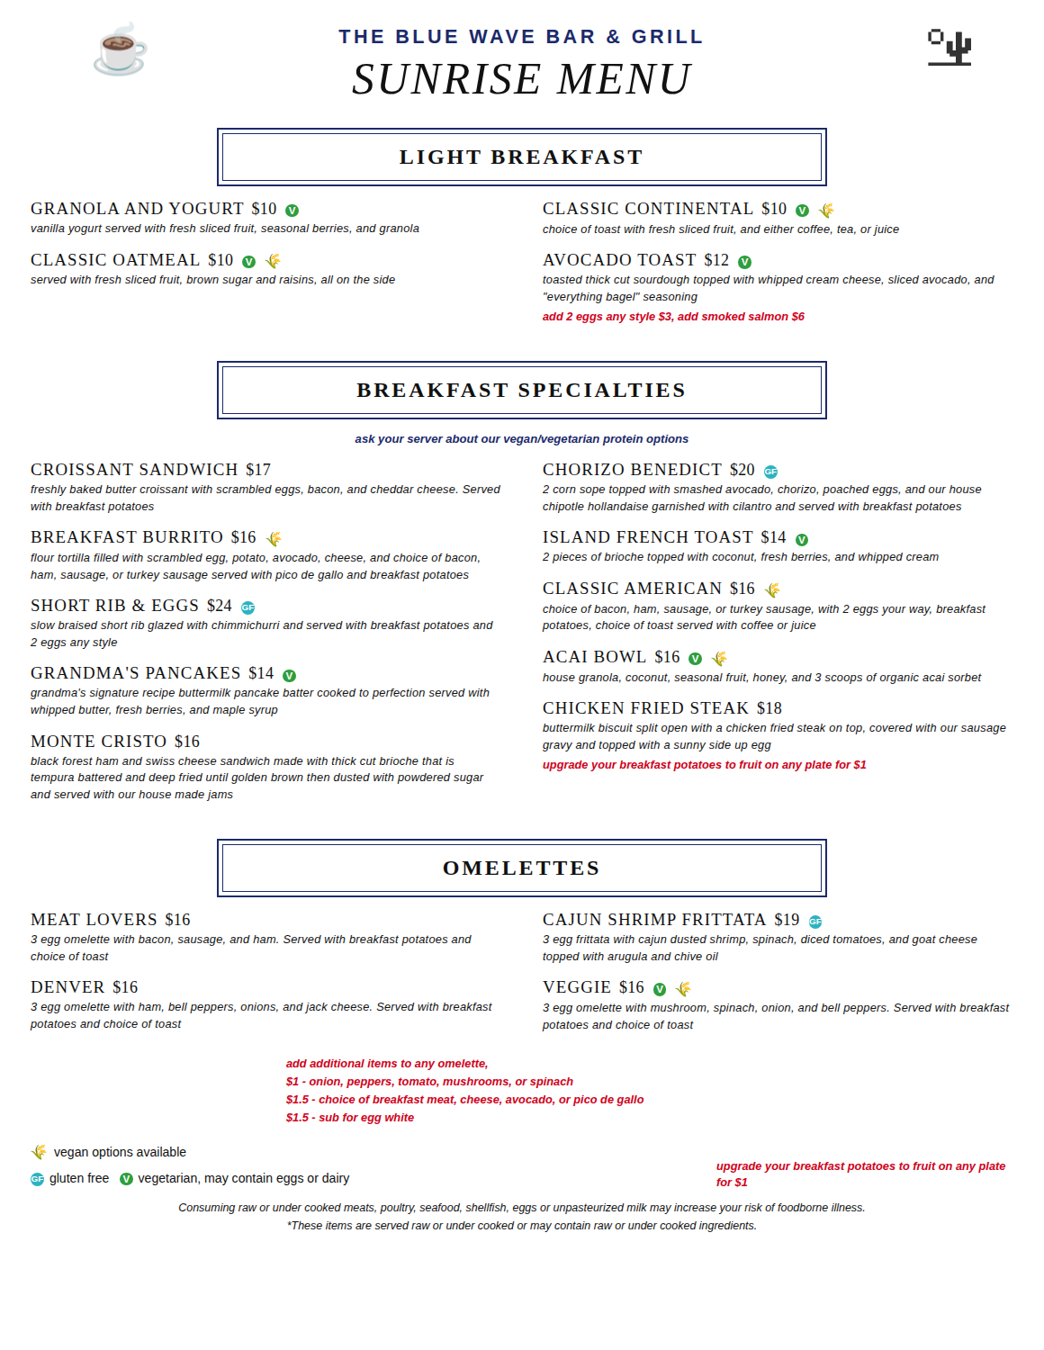☕ 🏜
THE BLUE WAVE BAR & GRILL
SUNRISE MENU
LIGHT BREAKFAST
GRANOLA AND YOGURT
$10 V
vanilla yogurt served with fresh sliced fruit, seasonal berries, and granola
CLASSIC OATMEAL
$10 V 🌾
served with fresh sliced fruit, brown sugar and raisins, all on the side
CLASSIC CONTINENTAL
$10 V 🌾
choice of toast with fresh sliced fruit, and either coffee, tea, or juice
AVOCADO TOAST
$12 V
toasted thick cut sourdough topped with whipped cream cheese, sliced avocado, and "everything bagel" seasoning
add 2 eggs any style $3, add smoked salmon $6
BREAKFAST SPECIALTIES
ask your server about our vegan/vegetarian protein options
CROISSANT SANDWICH
$17
freshly baked butter croissant with scrambled eggs, bacon, and cheddar cheese. Served with breakfast potatoes
BREAKFAST BURRITO
$16 🌾
flour tortilla filled with scrambled egg, potato, avocado, cheese, and choice of bacon, ham, sausage, or turkey sausage served with pico de gallo and breakfast potatoes
SHORT RIB & EGGS
$24 GF
slow braised short rib glazed with chimmichurri and served with breakfast potatoes and 2 eggs any style
GRANDMA'S PANCAKES
$14 V
grandma's signature recipe buttermilk pancake batter cooked to perfection served with whipped butter, fresh berries, and maple syrup
MONTE CRISTO
$16
black forest ham and swiss cheese sandwich made with thick cut brioche that is tempura battered and deep fried until golden brown then dusted with powdered sugar and served with our house made jams
CHORIZO BENEDICT
$20 GF
2 corn sope topped with smashed avocado, chorizo, poached eggs, and our house chipotle hollandaise garnished with cilantro and served with breakfast potatoes
ISLAND FRENCH TOAST
$14 V
2 pieces of brioche topped with coconut, fresh berries, and whipped cream
CLASSIC AMERICAN
$16 🌾
choice of bacon, ham, sausage, or turkey sausage, with 2 eggs your way, breakfast potatoes, choice of toast served with coffee or juice
ACAI BOWL
$16 V 🌾
house granola, coconut, seasonal fruit, honey, and 3 scoops of organic acai sorbet
CHICKEN FRIED STEAK
$18
buttermilk biscuit split open with a chicken fried steak on top, covered with our sausage gravy and topped with a sunny side up egg
upgrade your breakfast potatoes to fruit on any plate for $1
OMELETTES
MEAT LOVERS
$16
3 egg omelette with bacon, sausage, and ham. Served with breakfast potatoes and choice of toast
DENVER
$16
3 egg omelette with ham, bell peppers, onions, and jack cheese. Served with breakfast potatoes and choice of toast
CAJUN SHRIMP FRITTATA
$19 GF
3 egg frittata with cajun dusted shrimp, spinach, diced tomatoes, and goat cheese topped with arugula and chive oil
VEGGIE
$16 V 🌾
3 egg omelette with mushroom, spinach, onion, and bell peppers. Served with breakfast potatoes and choice of toast
add additional items to any omelette,
$1 - onion, peppers, tomato, mushrooms, or spinach
$1.5 - choice of breakfast meat, cheese, avocado, or pico de gallo
$1.5 - sub for egg white
🌾vegan options available
GFgluten free Vvegetarian, may contain eggs or dairy
upgrade your breakfast potatoes to fruit on any plate for $1
Consuming raw or under cooked meats, poultry, seafood, shellfish, eggs or unpasteurized milk may increase your risk of foodborne illness.
*These items are served raw or under cooked or may contain raw or under cooked ingredients.